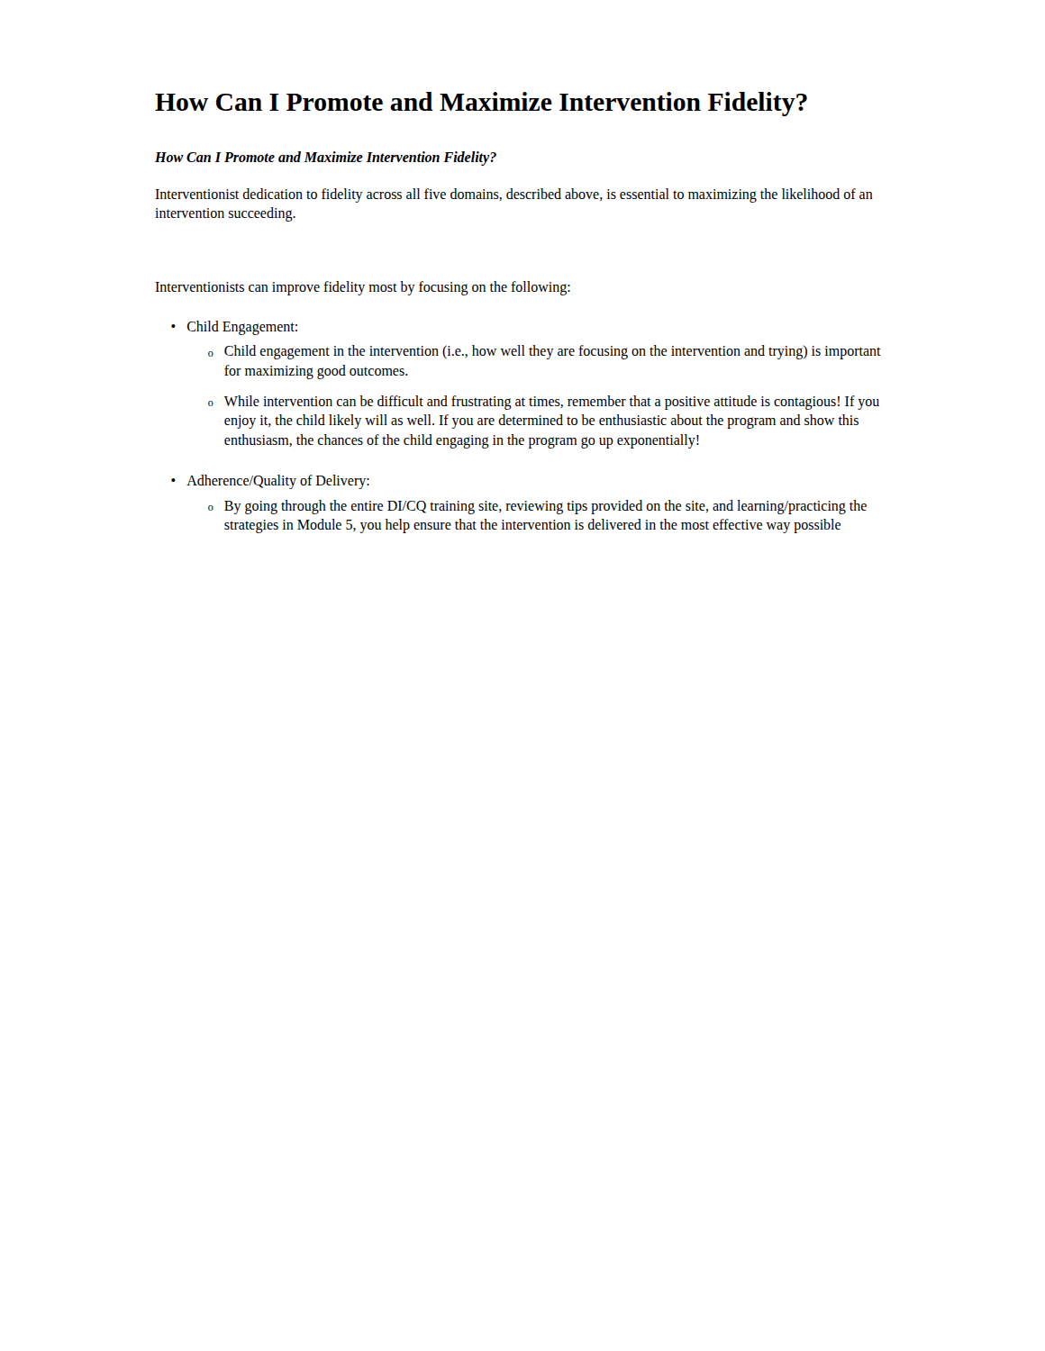How Can I Promote and Maximize Intervention Fidelity?
How Can I Promote and Maximize Intervention Fidelity?
Interventionist dedication to fidelity across all five domains, described above, is essential to maximizing the likelihood of an intervention succeeding.
Interventionists can improve fidelity most by focusing on the following:
• Child Engagement:
o Child engagement in the intervention (i.e., how well they are focusing on the intervention and trying) is important for maximizing good outcomes.
o While intervention can be difficult and frustrating at times, remember that a positive attitude is contagious! If you enjoy it, the child likely will as well. If you are determined to be enthusiastic about the program and show this enthusiasm, the chances of the child engaging in the program go up exponentially!
• Adherence/Quality of Delivery:
o By going through the entire DI/CQ training site, reviewing tips provided on the site, and learning/practicing the strategies in Module 5, you help ensure that the intervention is delivered in the most effective way possible